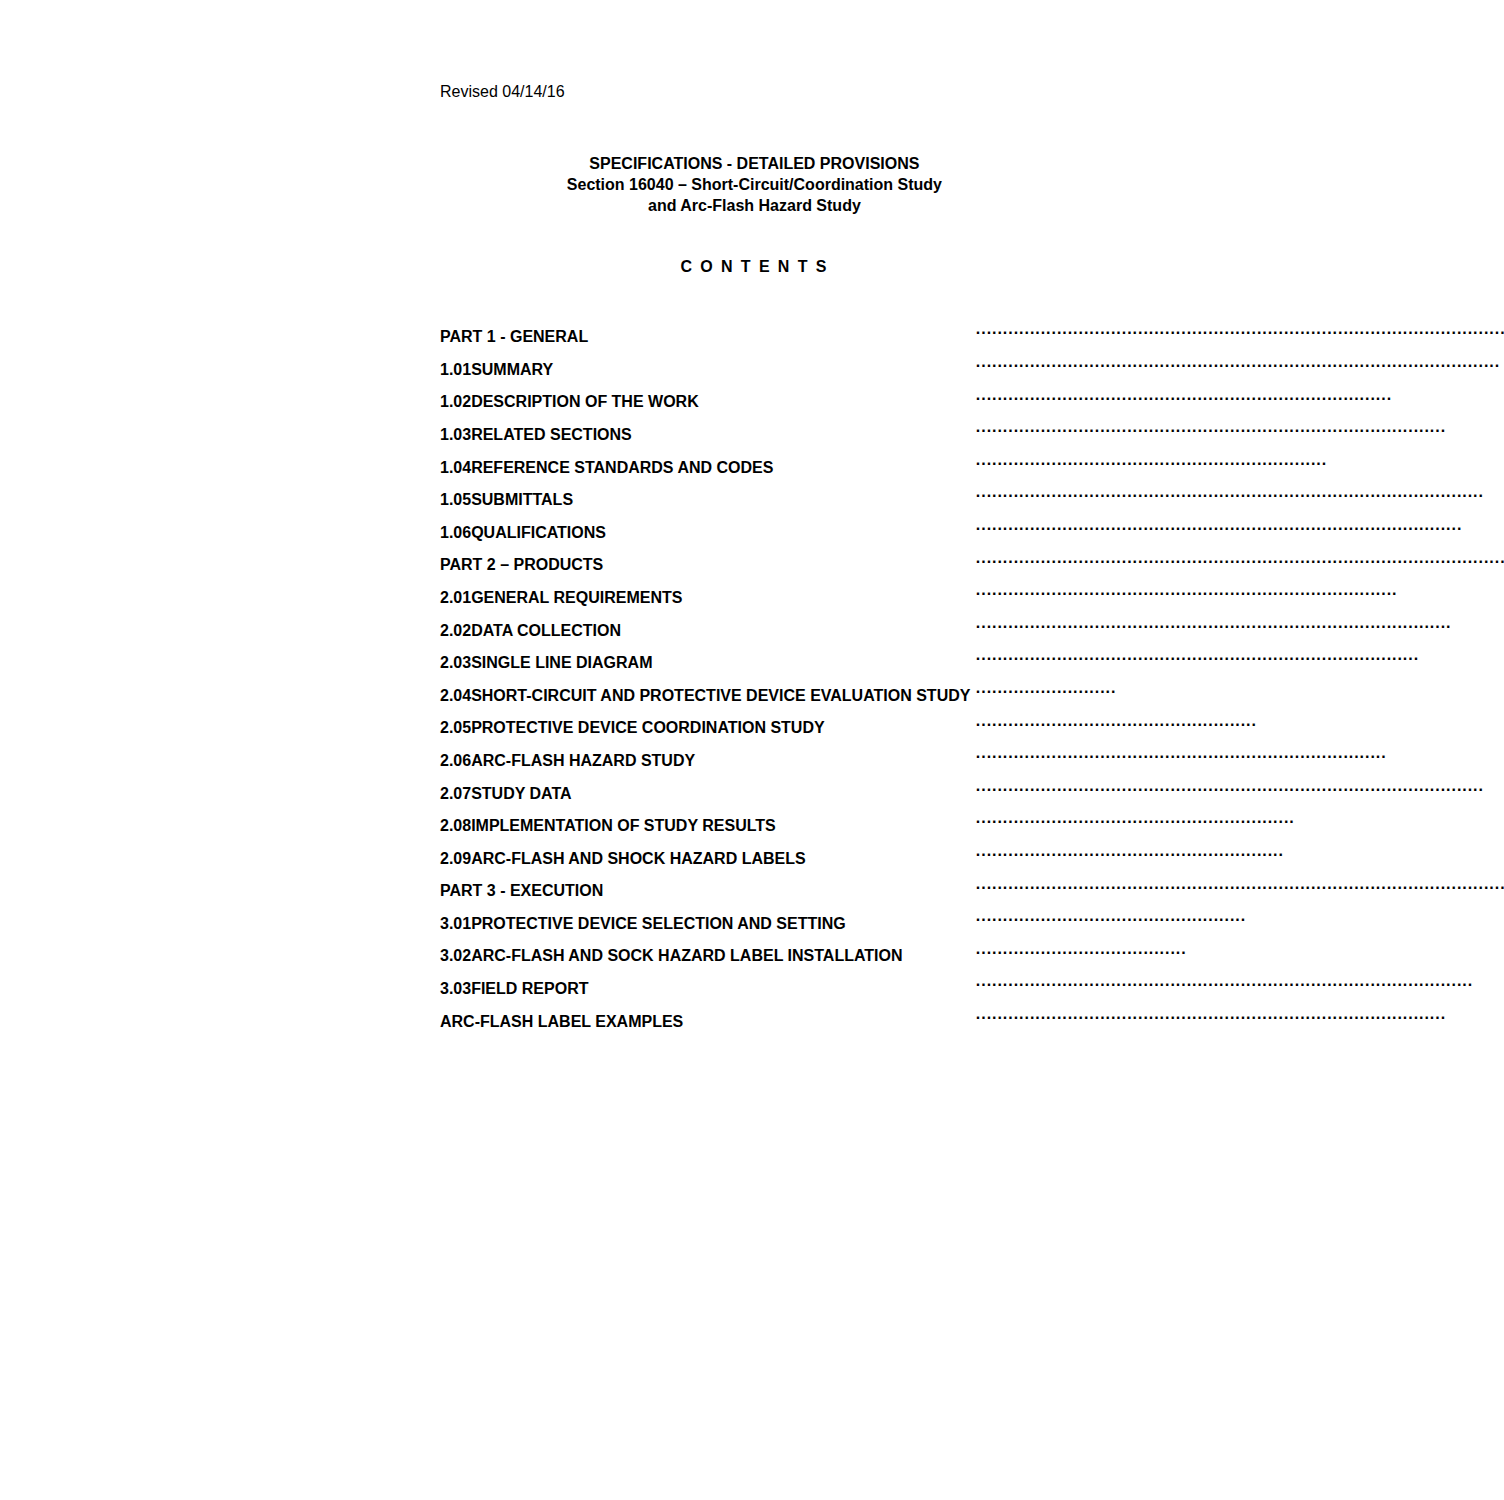Revised 04/14/16
SPECIFICATIONS - DETAILED PROVISIONS
Section 16040 – Short-Circuit/Coordination Study
and Arc-Flash Hazard Study
C O N T E N T S
| PART 1 - GENERAL | ......................................................................................................... | 1 |
| 1.01 | SUMMARY | ................................................................................................. | 1 |
| 1.02 | DESCRIPTION OF THE WORK | ............................................................................. | 1 |
| 1.03 | RELATED SECTIONS | ....................................................................................... | 3 |
| 1.04 | REFERENCE STANDARDS AND CODES | ................................................................. | 3 |
| 1.05 | SUBMITTALS | .............................................................................................. | 5 |
| 1.06 | QUALIFICATIONS | .......................................................................................... | 7 |
| PART 2 – PRODUCTS | ..................................................................................................... | 7 |
| 2.01 | GENERAL REQUIREMENTS | .............................................................................. | 7 |
| 2.02 | DATA COLLECTION | ........................................................................................ | 8 |
| 2.03 | SINGLE LINE DIAGRAM | .................................................................................. | 10 |
| 2.04 | SHORT-CIRCUIT AND PROTECTIVE DEVICE EVALUATION STUDY | .......................... | 10 |
| 2.05 | PROTECTIVE DEVICE COORDINATION STUDY | .................................................... | 12 |
| 2.06 | ARC-FLASH HAZARD STUDY | ............................................................................ | 15 |
| 2.07 | STUDY DATA | .............................................................................................. | 17 |
| 2.08 | IMPLEMENTATION OF STUDY RESULTS | ........................................................... | 20 |
| 2.09 | ARC-FLASH AND SHOCK HAZARD LABELS | ......................................................... | 20 |
| PART 3 - EXECUTION | ..................................................................................................... | 23 |
| 3.01 | PROTECTIVE DEVICE SELECTION AND SETTING | .................................................. | 23 |
| 3.02 | ARC-FLASH AND SOCK HAZARD LABEL INSTALLATION | ....................................... | 24 |
| 3.03 | FIELD REPORT | ............................................................................................ | 24 |
| ARC-FLASH LABEL EXAMPLES | ....................................................................................... | 25 |